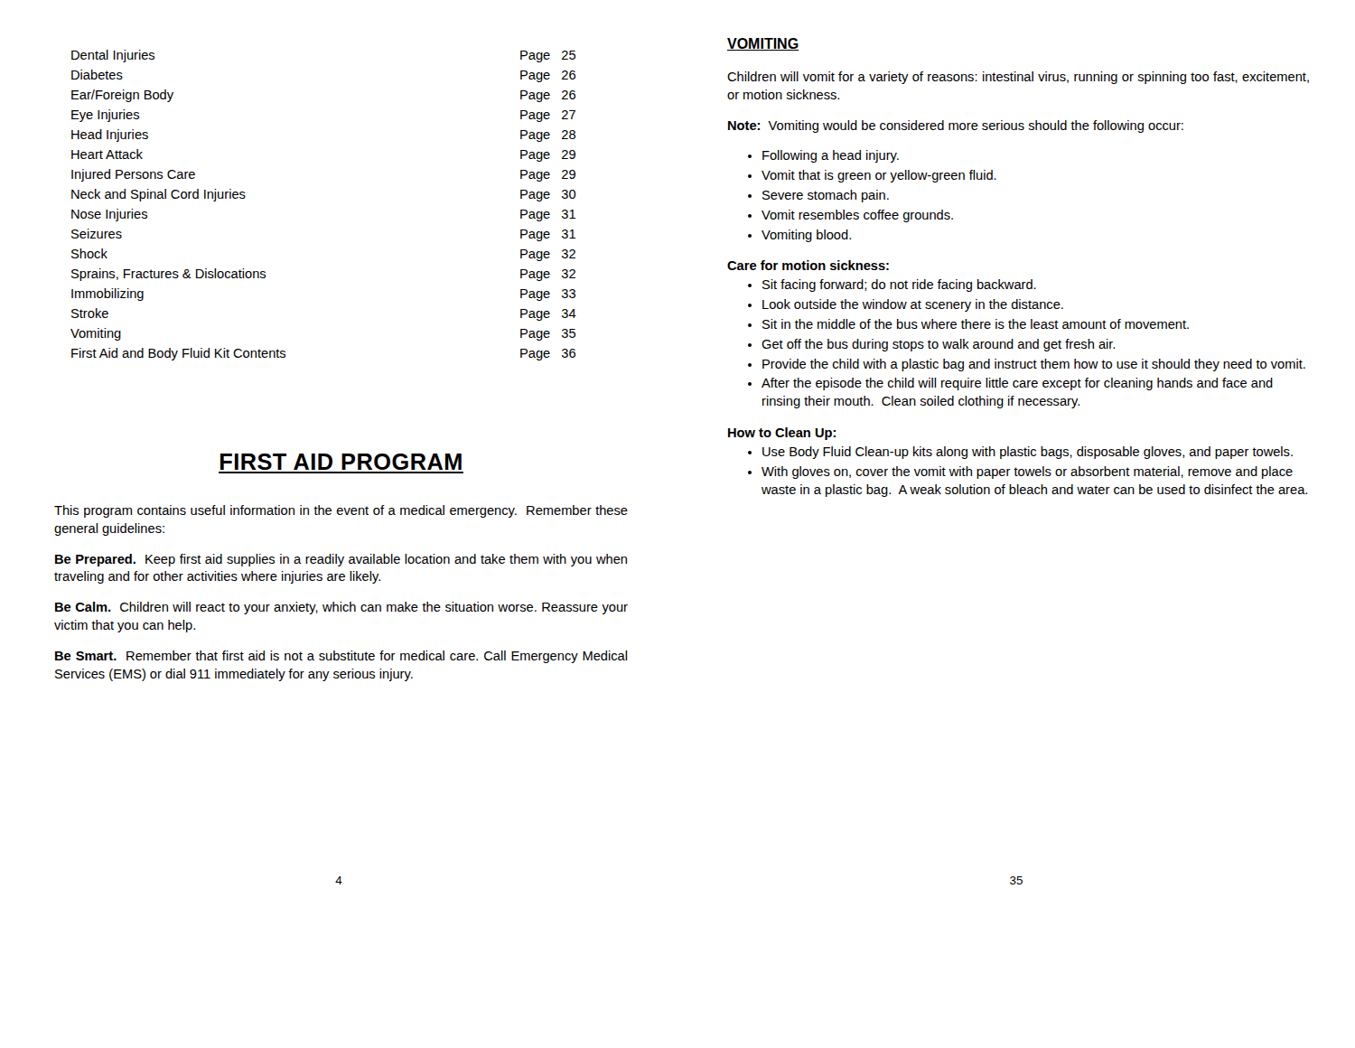| Dental Injuries | Page 25 |
| Diabetes | Page 26 |
| Ear/Foreign Body | Page 26 |
| Eye Injuries | Page 27 |
| Head Injuries | Page 28 |
| Heart Attack | Page 29 |
| Injured Persons Care | Page 29 |
| Neck and Spinal Cord Injuries | Page 30 |
| Nose Injuries | Page 31 |
| Seizures | Page 31 |
| Shock | Page 32 |
| Sprains, Fractures & Dislocations | Page 32 |
| Immobilizing | Page 33 |
| Stroke | Page 34 |
| Vomiting | Page 35 |
| First Aid and Body Fluid Kit Contents | Page 36 |
FIRST AID PROGRAM
This program contains useful information in the event of a medical emergency. Remember these general guidelines:
Be Prepared. Keep first aid supplies in a readily available location and take them with you when traveling and for other activities where injuries are likely.
Be Calm. Children will react to your anxiety, which can make the situation worse. Reassure your victim that you can help.
Be Smart. Remember that first aid is not a substitute for medical care. Call Emergency Medical Services (EMS) or dial 911 immediately for any serious injury.
4
VOMITING
Children will vomit for a variety of reasons: intestinal virus, running or spinning too fast, excitement, or motion sickness.
Note: Vomiting would be considered more serious should the following occur:
Following a head injury.
Vomit that is green or yellow-green fluid.
Severe stomach pain.
Vomit resembles coffee grounds.
Vomiting blood.
Care for motion sickness:
Sit facing forward; do not ride facing backward.
Look outside the window at scenery in the distance.
Sit in the middle of the bus where there is the least amount of movement.
Get off the bus during stops to walk around and get fresh air.
Provide the child with a plastic bag and instruct them how to use it should they need to vomit.
After the episode the child will require little care except for cleaning hands and face and rinsing their mouth. Clean soiled clothing if necessary.
How to Clean Up:
Use Body Fluid Clean-up kits along with plastic bags, disposable gloves, and paper towels.
With gloves on, cover the vomit with paper towels or absorbent material, remove and place waste in a plastic bag. A weak solution of bleach and water can be used to disinfect the area.
35